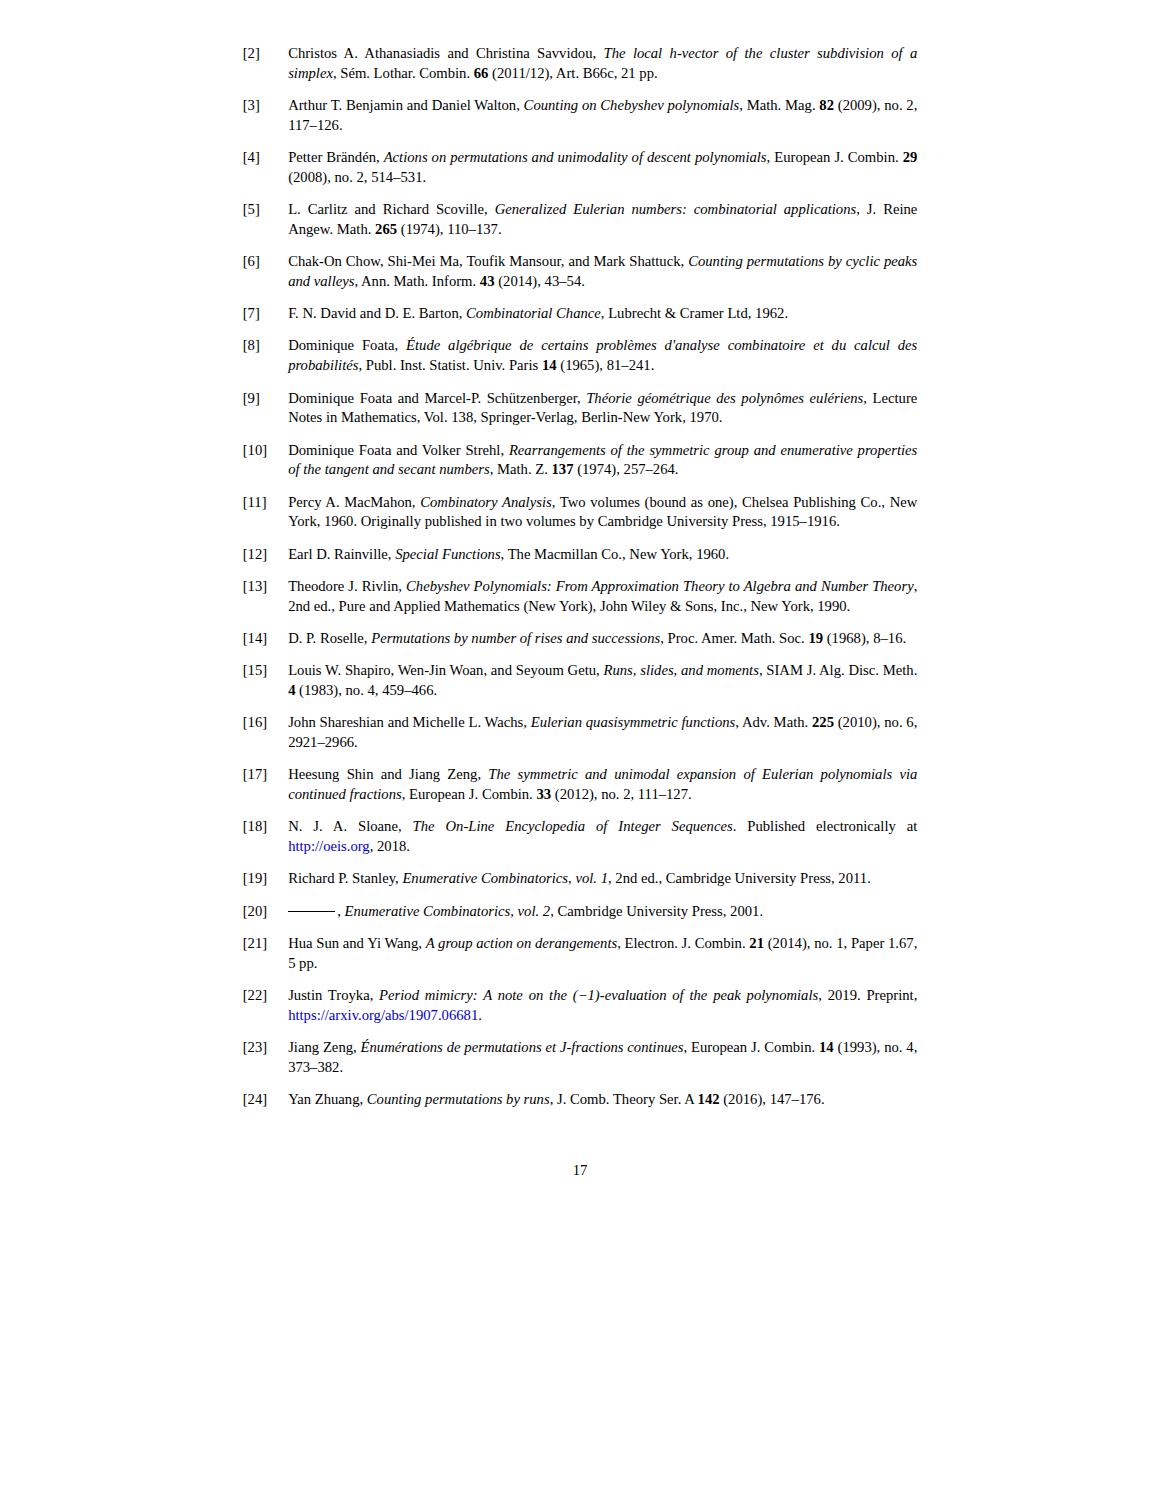[2] Christos A. Athanasiadis and Christina Savvidou, The local h-vector of the cluster subdivision of a simplex, Sém. Lothar. Combin. 66 (2011/12), Art. B66c, 21 pp.
[3] Arthur T. Benjamin and Daniel Walton, Counting on Chebyshev polynomials, Math. Mag. 82 (2009), no. 2, 117–126.
[4] Petter Brändén, Actions on permutations and unimodality of descent polynomials, European J. Combin. 29 (2008), no. 2, 514–531.
[5] L. Carlitz and Richard Scoville, Generalized Eulerian numbers: combinatorial applications, J. Reine Angew. Math. 265 (1974), 110–137.
[6] Chak-On Chow, Shi-Mei Ma, Toufik Mansour, and Mark Shattuck, Counting permutations by cyclic peaks and valleys, Ann. Math. Inform. 43 (2014), 43–54.
[7] F. N. David and D. E. Barton, Combinatorial Chance, Lubrecht & Cramer Ltd, 1962.
[8] Dominique Foata, Étude algébrique de certains problèmes d'analyse combinatoire et du calcul des probabilités, Publ. Inst. Statist. Univ. Paris 14 (1965), 81–241.
[9] Dominique Foata and Marcel-P. Schützenberger, Théorie géométrique des polynômes eulériens, Lecture Notes in Mathematics, Vol. 138, Springer-Verlag, Berlin-New York, 1970.
[10] Dominique Foata and Volker Strehl, Rearrangements of the symmetric group and enumerative properties of the tangent and secant numbers, Math. Z. 137 (1974), 257–264.
[11] Percy A. MacMahon, Combinatory Analysis, Two volumes (bound as one), Chelsea Publishing Co., New York, 1960. Originally published in two volumes by Cambridge University Press, 1915–1916.
[12] Earl D. Rainville, Special Functions, The Macmillan Co., New York, 1960.
[13] Theodore J. Rivlin, Chebyshev Polynomials: From Approximation Theory to Algebra and Number Theory, 2nd ed., Pure and Applied Mathematics (New York), John Wiley & Sons, Inc., New York, 1990.
[14] D. P. Roselle, Permutations by number of rises and successions, Proc. Amer. Math. Soc. 19 (1968), 8–16.
[15] Louis W. Shapiro, Wen-Jin Woan, and Seyoum Getu, Runs, slides, and moments, SIAM J. Alg. Disc. Meth. 4 (1983), no. 4, 459–466.
[16] John Shareshian and Michelle L. Wachs, Eulerian quasisymmetric functions, Adv. Math. 225 (2010), no. 6, 2921–2966.
[17] Heesung Shin and Jiang Zeng, The symmetric and unimodal expansion of Eulerian polynomials via continued fractions, European J. Combin. 33 (2012), no. 2, 111–127.
[18] N. J. A. Sloane, The On-Line Encyclopedia of Integer Sequences. Published electronically at http://oeis.org, 2018.
[19] Richard P. Stanley, Enumerative Combinatorics, vol. 1, 2nd ed., Cambridge University Press, 2011.
[20] , Enumerative Combinatorics, vol. 2, Cambridge University Press, 2001.
[21] Hua Sun and Yi Wang, A group action on derangements, Electron. J. Combin. 21 (2014), no. 1, Paper 1.67, 5 pp.
[22] Justin Troyka, Period mimicry: A note on the (−1)-evaluation of the peak polynomials, 2019. Preprint, https://arxiv.org/abs/1907.06681.
[23] Jiang Zeng, Énumérations de permutations et J-fractions continues, European J. Combin. 14 (1993), no. 4, 373–382.
[24] Yan Zhuang, Counting permutations by runs, J. Comb. Theory Ser. A 142 (2016), 147–176.
17